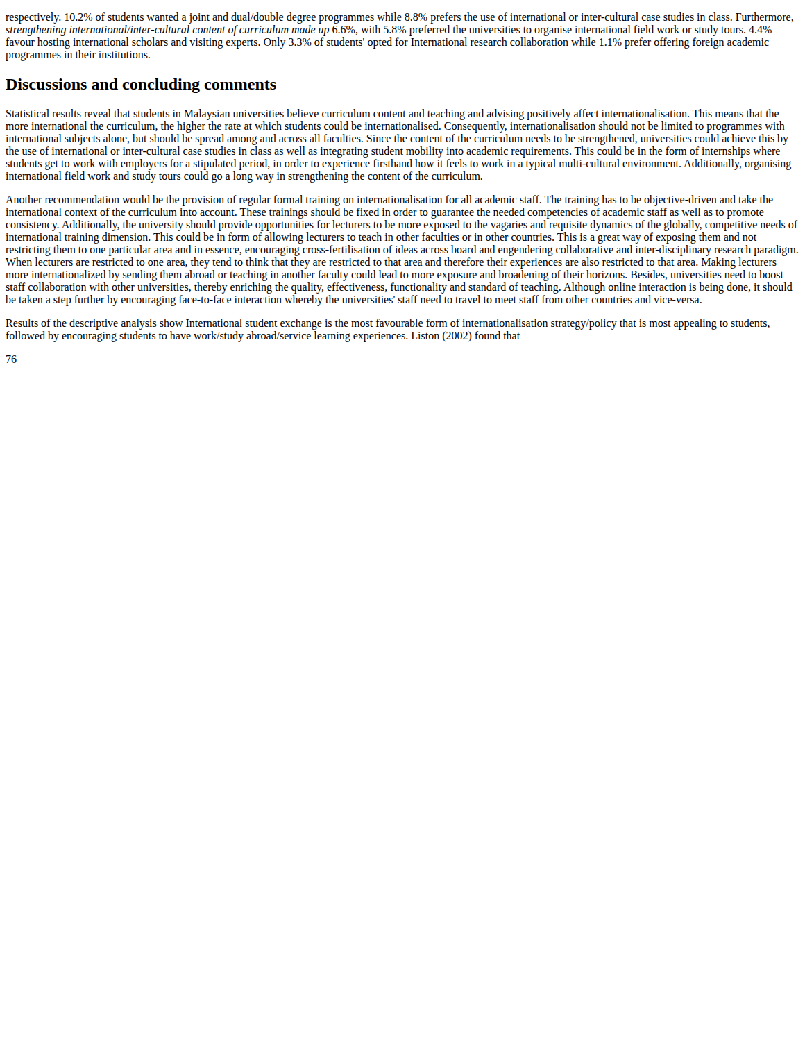respectively. 10.2% of students wanted a joint and dual/double degree programmes while 8.8% prefers the use of international or inter-cultural case studies in class. Furthermore, strengthening international/inter-cultural content of curriculum made up 6.6%, with 5.8% preferred the universities to organise international field work or study tours. 4.4% favour hosting international scholars and visiting experts. Only 3.3% of students' opted for International research collaboration while 1.1% prefer offering foreign academic programmes in their institutions.
Discussions and concluding comments
Statistical results reveal that students in Malaysian universities believe curriculum content and teaching and advising positively affect internationalisation. This means that the more international the curriculum, the higher the rate at which students could be internationalised. Consequently, internationalisation should not be limited to programmes with international subjects alone, but should be spread among and across all faculties. Since the content of the curriculum needs to be strengthened, universities could achieve this by the use of international or inter-cultural case studies in class as well as integrating student mobility into academic requirements. This could be in the form of internships where students get to work with employers for a stipulated period, in order to experience firsthand how it feels to work in a typical multi-cultural environment. Additionally, organising international field work and study tours could go a long way in strengthening the content of the curriculum.
Another recommendation would be the provision of regular formal training on internationalisation for all academic staff. The training has to be objective-driven and take the international context of the curriculum into account. These trainings should be fixed in order to guarantee the needed competencies of academic staff as well as to promote consistency. Additionally, the university should provide opportunities for lecturers to be more exposed to the vagaries and requisite dynamics of the globally, competitive needs of international training dimension. This could be in form of allowing lecturers to teach in other faculties or in other countries. This is a great way of exposing them and not restricting them to one particular area and in essence, encouraging cross-fertilisation of ideas across board and engendering collaborative and inter-disciplinary research paradigm. When lecturers are restricted to one area, they tend to think that they are restricted to that area and therefore their experiences are also restricted to that area. Making lecturers more internationalized by sending them abroad or teaching in another faculty could lead to more exposure and broadening of their horizons. Besides, universities need to boost staff collaboration with other universities, thereby enriching the quality, effectiveness, functionality and standard of teaching. Although online interaction is being done, it should be taken a step further by encouraging face-to-face interaction whereby the universities' staff need to travel to meet staff from other countries and vice-versa.
Results of the descriptive analysis show International student exchange is the most favourable form of internationalisation strategy/policy that is most appealing to students, followed by encouraging students to have work/study abroad/service learning experiences. Liston (2002) found that
76